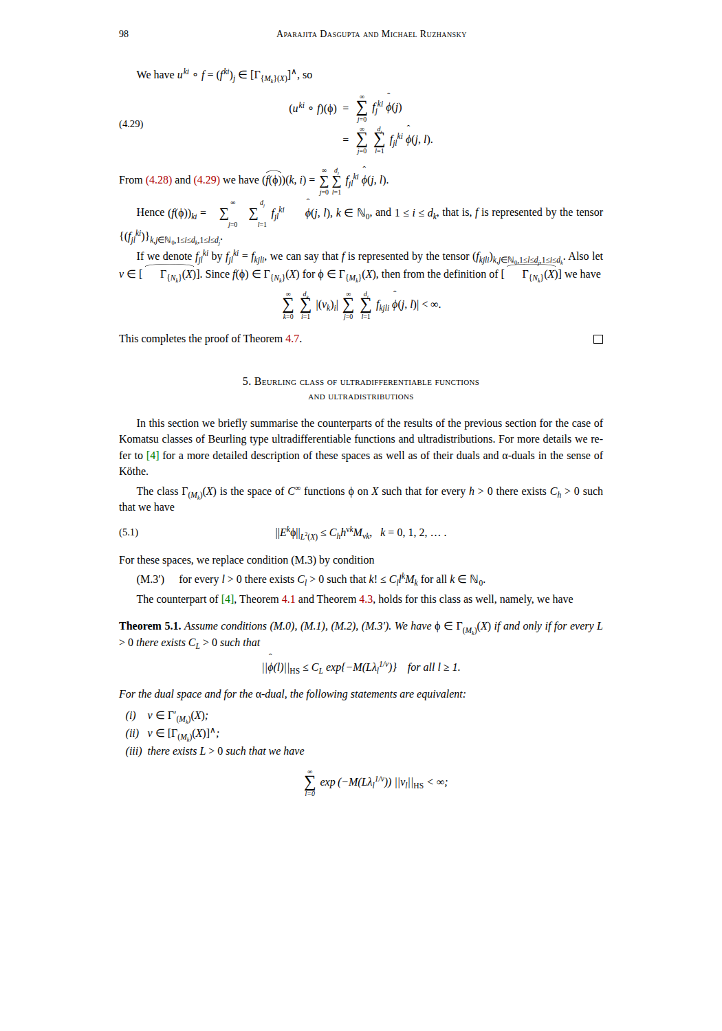98 Aparajita Dasgupta and Michael Ruzhansky
We have u ki ∘ f = (f ki)j ∈ [Γ{Mk}(X)]∧, so
(4.29)
| ( u ki ∘ f )(ϕ) | = | ∞ ∑ j =0 f j ki ̂ ϕ ( j ) |
| | = | ∞ ∑ j =0 d j ∑ l =1 f jl ki ̂ ϕ ( j , l ). |
From (4.28) and (4.29) we have (f(ϕ))(k, i) = ∞∑j=0 dj∑l=1 fjlki ̂ϕ(j, l).
Hence (f(ϕ))ki = ∞∑j=0 dj∑l=1 fjlki ̂ϕ(j, l), k ∈ ℕ0, and 1 ≤ i ≤ dk, that is, f is represented by the tensor {(fjlki)}k,j∈ℕ0,1≤i≤dk,1≤l≤dj.
If we denote fjlki by fjlki = fkjli, we can say that f is represented by the tensor (fkjli)k,j∈ℕ0,1≤l≤dj,1≤i≤dk. Also let v ∈ [Γ{Nk}(X)]. Since f(ϕ) ∈ Γ{Nk}(X) for ϕ ∈ Γ{Mk}(X), then from the definition of [Γ{Nk}(X)] we have
∞∑k=0 dk∑i=1 |(vk)i| ∞∑j=0 dj∑l=1 fkjli ̂ϕ(j, l)| < ∞.
This completes the proof of Theorem 4.7.
5. Beurling class of ultradifferentiable functions
and ultradistributions
In this section we briefly summarise the counterparts of the results of the previous section for the case of Komatsu classes of Beurling type ultradifferentiable functions and ultradistributions. For more details we refer to [4] for a more detailed description of these spaces as well as of their duals and α-duals in the sense of Köthe.
The class Γ(Mk)(X) is the space of C∞ functions ϕ on X such that for every h > 0 there exists Ch > 0 such that we have
(5.1) ||Ekϕ||L2(X) ≤ ChhνkMνk, k = 0, 1, 2, … .
For these spaces, we replace condition (M.3) by condition
(M.3′) for every l > 0 there exists Cl > 0 such that k! ≤ CllkMk for all k ∈ ℕ0.
The counterpart of [4], Theorem 4.1 and Theorem 4.3, holds for this class as well, namely, we have
Theorem 5.1. Assume conditions (M.0), (M.1), (M.2), (M.3′). We have ϕ ∈ Γ(Mk)(X) if and only if for every L > 0 there exists CL > 0 such that
||̂ϕ(l)||HS ≤ CL exp{−M(Lλl1/ν)} for all l ≥ 1.
For the dual space and for the α-dual, the following statements are equivalent:
(i) v ∈ Γ′(Mk)(X);
(ii) v ∈ [Γ(Mk)(X)]∧;
(iii) there exists L > 0 such that we have
∞∑l=0 exp  (−M(Lλl1/ν)) ||vl||HS < ∞;